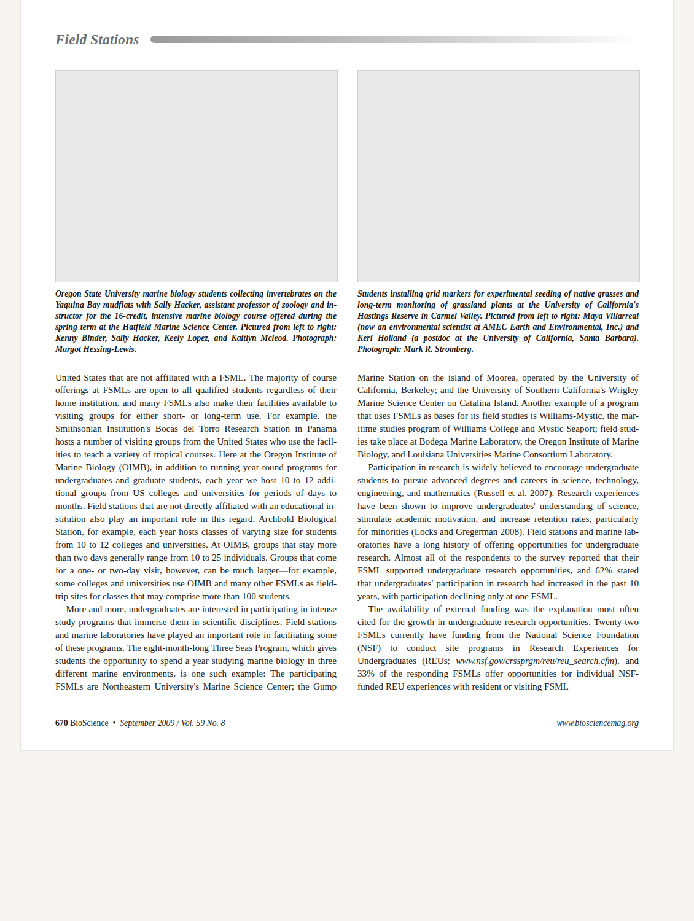Field Stations
Oregon State University marine biology students collecting invertebrates on the Yaquina Bay mudflats with Sally Hacker, assistant professor of zoology and instructor for the 16-credit, intensive marine biology course offered during the spring term at the Hatfield Marine Science Center. Pictured from left to right: Kenny Binder, Sally Hacker, Keely Lopez, and Kaitlyn Mcleod. Photograph: Margot Hessing-Lewis.
Students installing grid markers for experimental seeding of native grasses and long-term monitoring of grassland plants at the University of California's Hastings Reserve in Carmel Valley. Pictured from left to right: Maya Villarreal (now an environmental scientist at AMEC Earth and Environmental, Inc.) and Keri Holland (a postdoc at the University of California, Santa Barbara). Photograph: Mark R. Stromberg.
United States that are not affiliated with a FSML. The majority of course offerings at FSMLs are open to all qualified students regardless of their home institution, and many FSMLs also make their facilities available to visiting groups for either short- or long-term use. For example, the Smithsonian Institution's Bocas del Torro Research Station in Panama hosts a number of visiting groups from the United States who use the facilities to teach a variety of tropical courses. Here at the Oregon Institute of Marine Biology (OIMB), in addition to running year-round programs for undergraduates and graduate students, each year we host 10 to 12 additional groups from US colleges and universities for periods of days to months. Field stations that are not directly affiliated with an educational institution also play an important role in this regard. Archbold Biological Station, for example, each year hosts classes of varying size for students from 10 to 12 colleges and universities. At OIMB, groups that stay more than two days generally range from 10 to 25 individuals. Groups that come for a one- or two-day visit, however, can be much larger—for example, some colleges and universities use OIMB and many other FSMLs as field-trip sites for classes that may comprise more than 100 students.
More and more, undergraduates are interested in participating in intense study programs that immerse them in scientific disciplines. Field stations and marine laboratories have played an important role in facilitating some of these programs. The eight-month-long Three Seas Program, which gives students the opportunity to spend a year studying marine biology in three different marine environments, is one such example: The participating FSMLs are Northeastern University's Marine Science Center; the Gump Marine Station on the island of Moorea, operated by the University of California, Berkeley; and the University of Southern California's Wrigley Marine Science Center on Catalina Island. Another example of a program that uses FSMLs as bases for its field studies is Williams-Mystic, the maritime studies program of Williams College and Mystic Seaport; field studies take place at Bodega Marine Laboratory, the Oregon Institute of Marine Biology, and Louisiana Universities Marine Consortium Laboratory.
Participation in research is widely believed to encourage undergraduate students to pursue advanced degrees and careers in science, technology, engineering, and mathematics (Russell et al. 2007). Research experiences have been shown to improve undergraduates' understanding of science, stimulate academic motivation, and increase retention rates, particularly for minorities (Locks and Gregerman 2008). Field stations and marine laboratories have a long history of offering opportunities for undergraduate research. Almost all of the respondents to the survey reported that their FSML supported undergraduate research opportunities, and 62% stated that undergraduates' participation in research had increased in the past 10 years, with participation declining only at one FSML.
The availability of external funding was the explanation most often cited for the growth in undergraduate research opportunities. Twenty-two FSMLs currently have funding from the National Science Foundation (NSF) to conduct site programs in Research Experiences for Undergraduates (REUs; www.nsf.gov/crssprgm/reu/reu_search.cfm), and 33% of the responding FSMLs offer opportunities for individual NSF-funded REU experiences with resident or visiting FSML
670 BioScience • September 2009 / Vol. 59 No. 8
www.biosciencemag.org